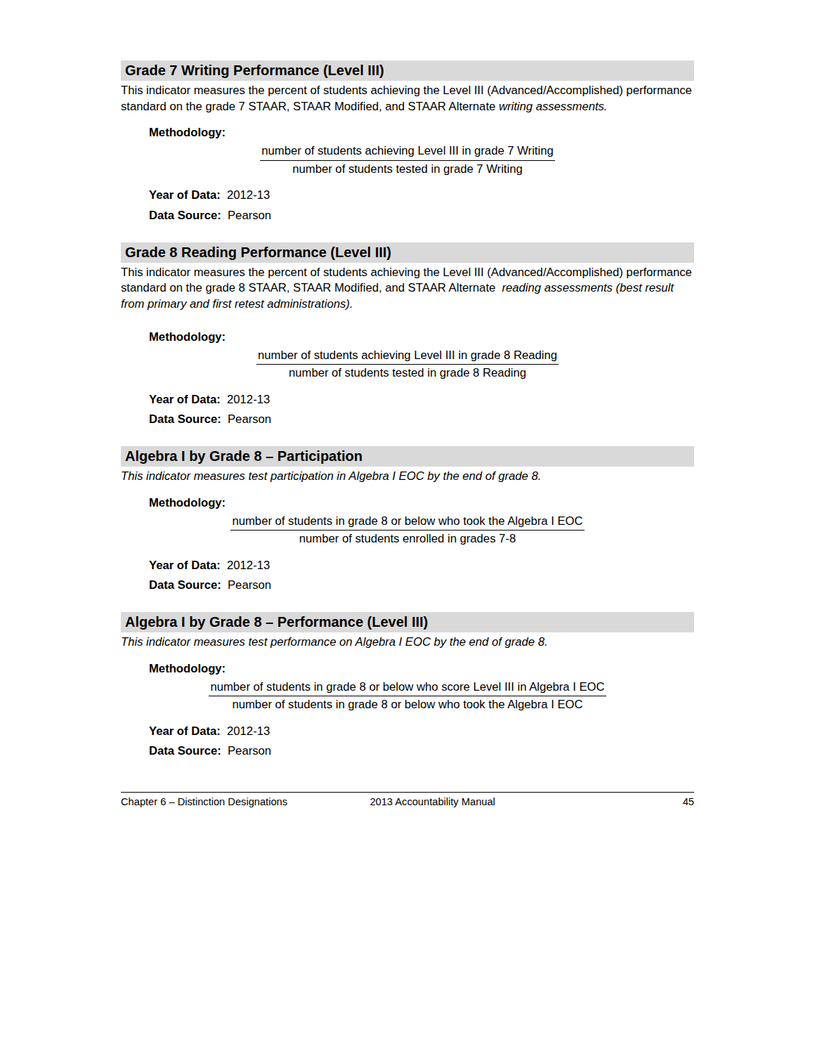Grade 7 Writing Performance (Level III)
This indicator measures the percent of students achieving the Level III (Advanced/Accomplished) performance standard on the grade 7 STAAR, STAAR Modified, and STAAR Alternate writing assessments.
Methodology:
number of students achieving Level III in grade 7 Writing number of students tested in grade 7 Writing
Year of Data: 2012-13
Data Source: Pearson
Grade 8 Reading Performance (Level III)
This indicator measures the percent of students achieving the Level III (Advanced/Accomplished) performance standard on the grade 8 STAAR, STAAR Modified, and STAAR Alternate reading assessments (best result from primary and first retest administrations).
Methodology:
number of students achieving Level III in grade 8 Reading number of students tested in grade 8 Reading
Year of Data: 2012-13
Data Source: Pearson
Algebra I by Grade 8 – Participation
This indicator measures test participation in Algebra I EOC by the end of grade 8.
Methodology:
number of students in grade 8 or below who took the Algebra I EOC number of students enrolled in grades 7-8
Year of Data: 2012-13
Data Source: Pearson
Algebra I by Grade 8 – Performance (Level III)
This indicator measures test performance on Algebra I EOC by the end of grade 8.
Methodology:
number of students in grade 8 or below who score Level III in Algebra I EOC number of students in grade 8 or below who took the Algebra I EOC
Year of Data: 2012-13
Data Source: Pearson
Chapter 6 – Distinction Designations 2013 Accountability Manual 45